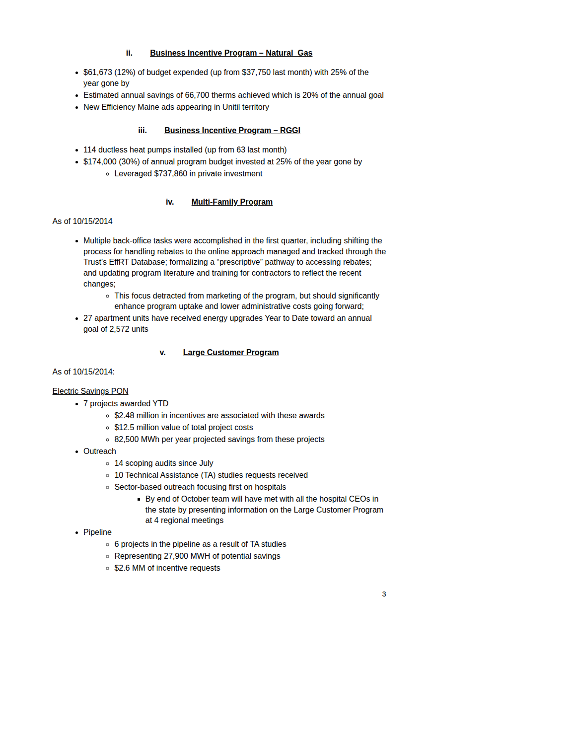ii. Business Incentive Program – Natural Gas
$61,673 (12%) of budget expended (up from $37,750 last month) with 25% of the year gone by
Estimated annual savings of 66,700 therms achieved which is 20% of the annual goal
New Efficiency Maine ads appearing in Unitil territory
iii. Business Incentive Program – RGGI
114 ductless heat pumps installed (up from 63 last month)
$174,000 (30%) of annual program budget invested at 25% of the year gone by
Leveraged $737,860 in private investment
iv. Multi-Family Program
As of 10/15/2014
Multiple back-office tasks were accomplished in the first quarter, including shifting the process for handling rebates to the online approach managed and tracked through the Trust’s EffRT Database; formalizing a “prescriptive” pathway to accessing rebates; and updating program literature and training for contractors to reflect the recent changes;
This focus detracted from marketing of the program, but should significantly enhance program uptake and lower administrative costs going forward;
27 apartment units have received energy upgrades Year to Date toward an annual goal of 2,572 units
v. Large Customer Program
As of 10/15/2014:
Electric Savings PON
7 projects awarded YTD
$2.48 million in incentives are associated with these awards
$12.5 million value of total project costs
82,500 MWh per year projected savings from these projects
Outreach
14 scoping audits since July
10 Technical Assistance (TA) studies requests received
Sector-based outreach focusing first on hospitals
By end of October team will have met with all the hospital CEOs in the state by presenting information on the Large Customer Program at 4 regional meetings
Pipeline
6 projects in the pipeline as a result of TA studies
Representing 27,900 MWH of potential savings
$2.6 MM of incentive requests
3